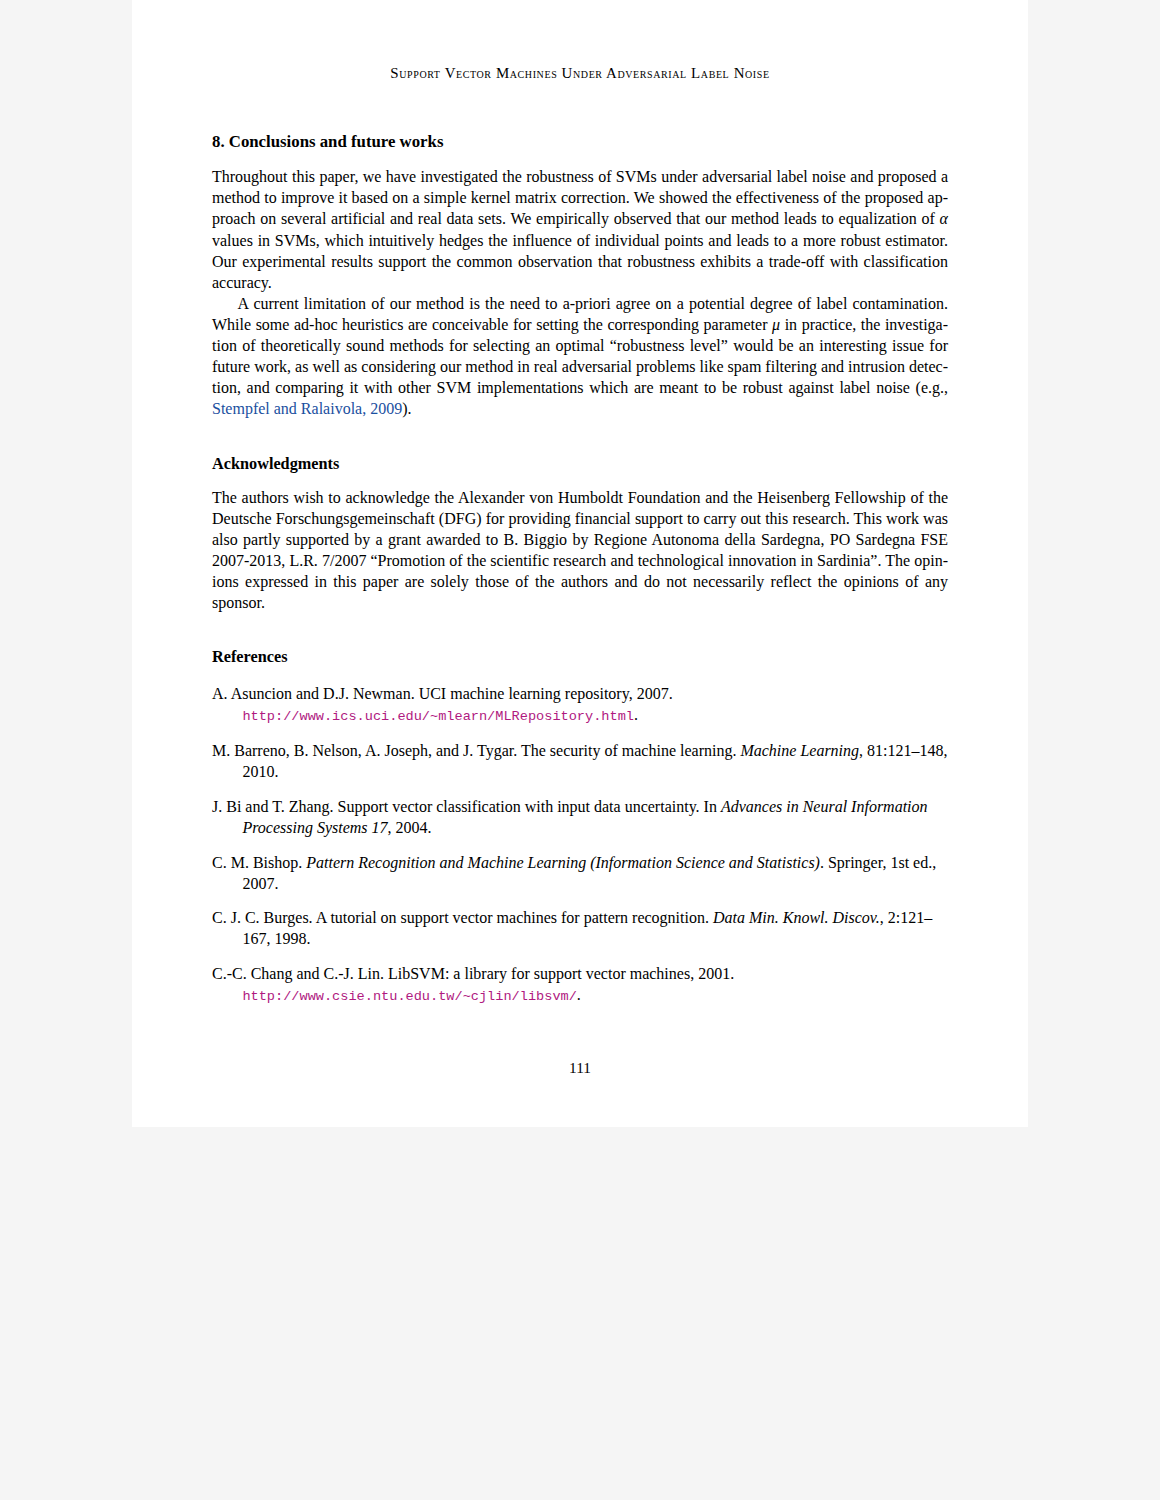Support Vector Machines Under Adversarial Label Noise
8. Conclusions and future works
Throughout this paper, we have investigated the robustness of SVMs under adversarial label noise and proposed a method to improve it based on a simple kernel matrix correction. We showed the effectiveness of the proposed approach on several artificial and real data sets. We empirically observed that our method leads to equalization of α values in SVMs, which intuitively hedges the influence of individual points and leads to a more robust estimator. Our experimental results support the common observation that robustness exhibits a trade-off with classification accuracy.
A current limitation of our method is the need to a-priori agree on a potential degree of label contamination. While some ad-hoc heuristics are conceivable for setting the corresponding parameter μ in practice, the investigation of theoretically sound methods for selecting an optimal “robustness level” would be an interesting issue for future work, as well as considering our method in real adversarial problems like spam filtering and intrusion detection, and comparing it with other SVM implementations which are meant to be robust against label noise (e.g., Stempfel and Ralaivola, 2009).
Acknowledgments
The authors wish to acknowledge the Alexander von Humboldt Foundation and the Heisenberg Fellowship of the Deutsche Forschungsgemeinschaft (DFG) for providing financial support to carry out this research. This work was also partly supported by a grant awarded to B. Biggio by Regione Autonoma della Sardegna, PO Sardegna FSE 2007-2013, L.R. 7/2007 “Promotion of the scientific research and technological innovation in Sardinia”. The opinions expressed in this paper are solely those of the authors and do not necessarily reflect the opinions of any sponsor.
References
A. Asuncion and D.J. Newman. UCI machine learning repository, 2007.
http://www.ics.uci.edu/~mlearn/MLRepository.html.
M. Barreno, B. Nelson, A. Joseph, and J. Tygar. The security of machine learning. Machine Learning, 81:121–148, 2010.
J. Bi and T. Zhang. Support vector classification with input data uncertainty. In Advances in Neural Information Processing Systems 17, 2004.
C. M. Bishop. Pattern Recognition and Machine Learning (Information Science and Statistics). Springer, 1st ed., 2007.
C. J. C. Burges. A tutorial on support vector machines for pattern recognition. Data Min. Knowl. Discov., 2:121–167, 1998.
C.-C. Chang and C.-J. Lin. LibSVM: a library for support vector machines, 2001.
http://www.csie.ntu.edu.tw/~cjlin/libsvm/.
111